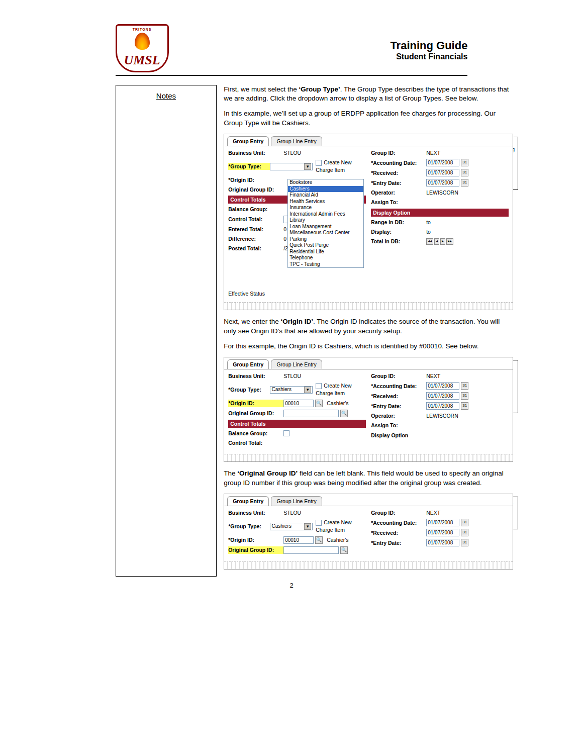TRITONS
UMSL
Training Guide
Student Financials
Notes
First, we must select the ‘Group Type’. The Group Type describes the type of transactions that we are adding. Click the dropdown arrow to display a list of Group Types. See below.
In this example, we’ll set up a group of ERDPP application fee charges for processing. Our Group Type will be Cashiers.
The default value for the Accounting Date is the current system date, but you can change it if necessary.
Group Entry
Group Line Entry
Business Unit: STLOU
Group Type: ▼ Create New Charge Item
Origin ID:
Original Group ID:
Control Totals
Balance Group:
Control Total: 0
Entered Total: 0
Difference: 0
Posted Total:/2008 0
Group ID: NEXT
Accounting Date: 01/07/200831
Received: 01/07/200831
Entry Date: 01/07/200831
Operator: LEWISCORN
Assign To:
Display Option
Range in DB: to
Display: to
Total in DB: ◂◂◂▸▸▸
Bookstore
Cashiers
Financial Aid
Health Services
Insurance
International Admin Fees
Library
Loan Maangement
Miscellaneous Cost Center
Parking
Quick Post Purge
Residential Life
Telephone
TPC - Testing
Effective Status
Next, we enter the ‘Origin ID’. The Origin ID indicates the source of the transaction. You will only see Origin ID’s that are allowed by your security setup.
For this example, the Origin ID is Cashiers, which is identified by #00010. See below.
The Received Date is the date on which your office received the charge or payment transactions.
Group Entry
Group Line Entry
Business Unit: STLOU
Group Type: Cashiers▼ Create New Charge Item
Origin ID: 00010🔍 Cashier's
Original Group ID: 🔍
Control Totals
Balance Group:
Control Total:
Group ID: NEXT
Accounting Date: 01/07/200831
Received: 01/07/200831
Entry Date: 01/07/200831
Operator: LEWISCORN
Assign To:
Display Option
The ‘Original Group ID’ field can be left blank. This field would be used to specify an original group ID number if this group was being modified after the original group was created.
The Entry Date is the date that you are entering the transactions
Group Entry
Group Line Entry
Business Unit: STLOU
Group Type: Cashiers▼ Create New Charge Item
Origin ID: 00010🔍 Cashier's
Original Group ID: 🔍
Group ID: NEXT
Accounting Date: 01/07/200831
Received: 01/07/200831
Entry Date: 01/07/200831
2